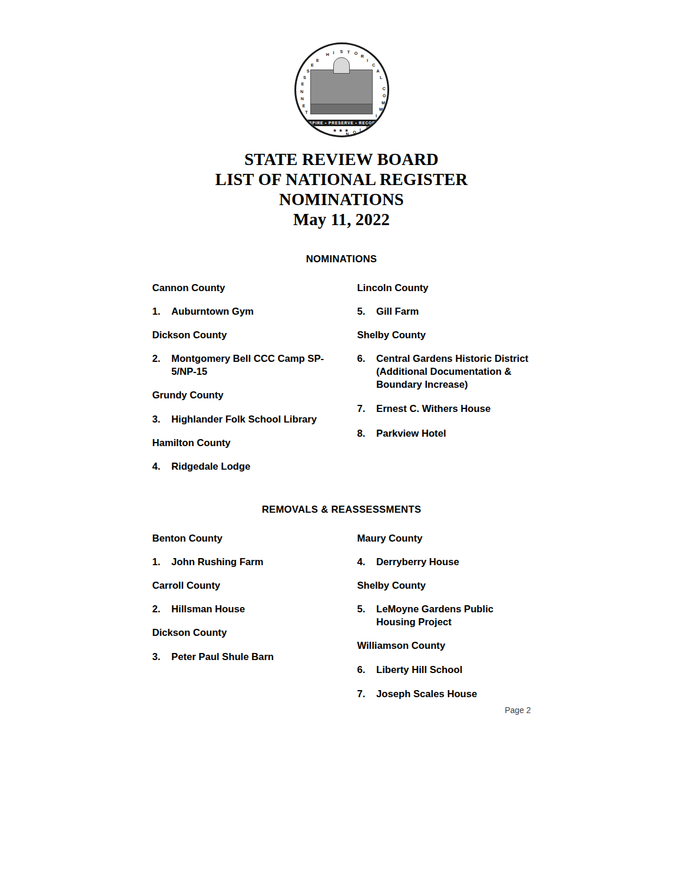T E N N E S S E E H I S T O R I C A L C O M M I S S I O N
INSPIRE • PRESERVE • RECORD
★★★
STATE REVIEW BOARD LIST OF NATIONAL REGISTER NOMINATIONS May 11, 2022
NOMINATIONS
Cannon County
1. Auburntown Gym
Dickson County
2. Montgomery Bell CCC Camp SP-5/NP-15
Grundy County
3. Highlander Folk School Library
Hamilton County
4. Ridgedale Lodge
Lincoln County
5. Gill Farm
Shelby County
6. Central Gardens Historic District (Additional Documentation & Boundary Increase)
7. Ernest C. Withers House
8. Parkview Hotel
REMOVALS & REASSESSMENTS
Benton County
1. John Rushing Farm
Carroll County
2. Hillsman House
Dickson County
3. Peter Paul Shule Barn
Maury County
4. Derryberry House
Shelby County
5. LeMoyne Gardens Public Housing Project
Williamson County
6. Liberty Hill School
7. Joseph Scales House
Page 2